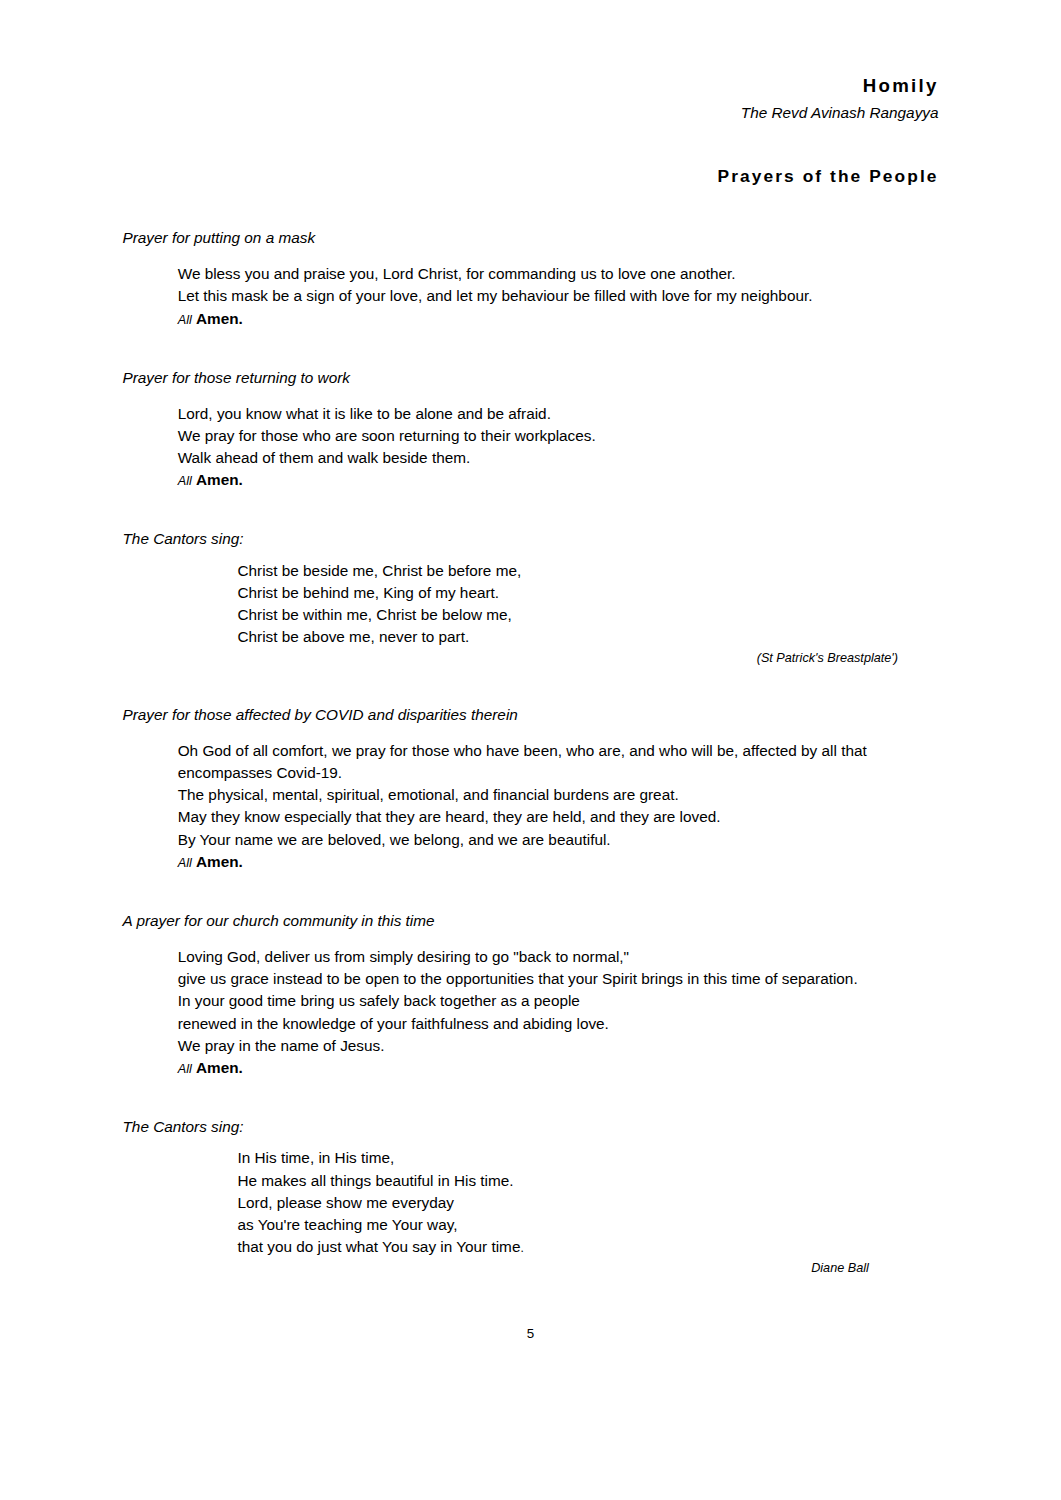Homily
The Revd Avinash Rangayya
Prayers of the People
Prayer for putting on a mask
We bless you and praise you, Lord Christ, for commanding us to love one another.
Let this mask be a sign of your love, and let my behaviour be filled with love for my neighbour.
All Amen.
Prayer for those returning to work
Lord, you know what it is like to be alone and be afraid.
We pray for those who are soon returning to their workplaces.
Walk ahead of them and walk beside them.
All Amen.
The Cantors sing:
Christ be beside me, Christ be before me,
Christ be behind me, King of my heart.
Christ be within me, Christ be below me,
Christ be above me, never to part.
(St Patrick's Breastplate')
Prayer for those affected by COVID and disparities therein
Oh God of all comfort, we pray for those who have been, who are, and who will be, affected by all that encompasses Covid-19.
The physical, mental, spiritual, emotional, and financial burdens are great.
May they know especially that they are heard, they are held, and they are loved.
By Your name we are beloved, we belong, and we are beautiful.
All Amen.
A prayer for our church community in this time
Loving God, deliver us from simply desiring to go "back to normal,"
give us grace instead to be open to the opportunities that your Spirit brings in this time of separation.
In your good time bring us safely back together as a people
renewed in the knowledge of your faithfulness and abiding love.
We pray in the name of Jesus.
All Amen.
The Cantors sing:
In His time, in His time,
He makes all things beautiful in His time.
Lord, please show me everyday
as You're teaching me Your way,
that you do just what You say in Your time.
Diane Ball
5